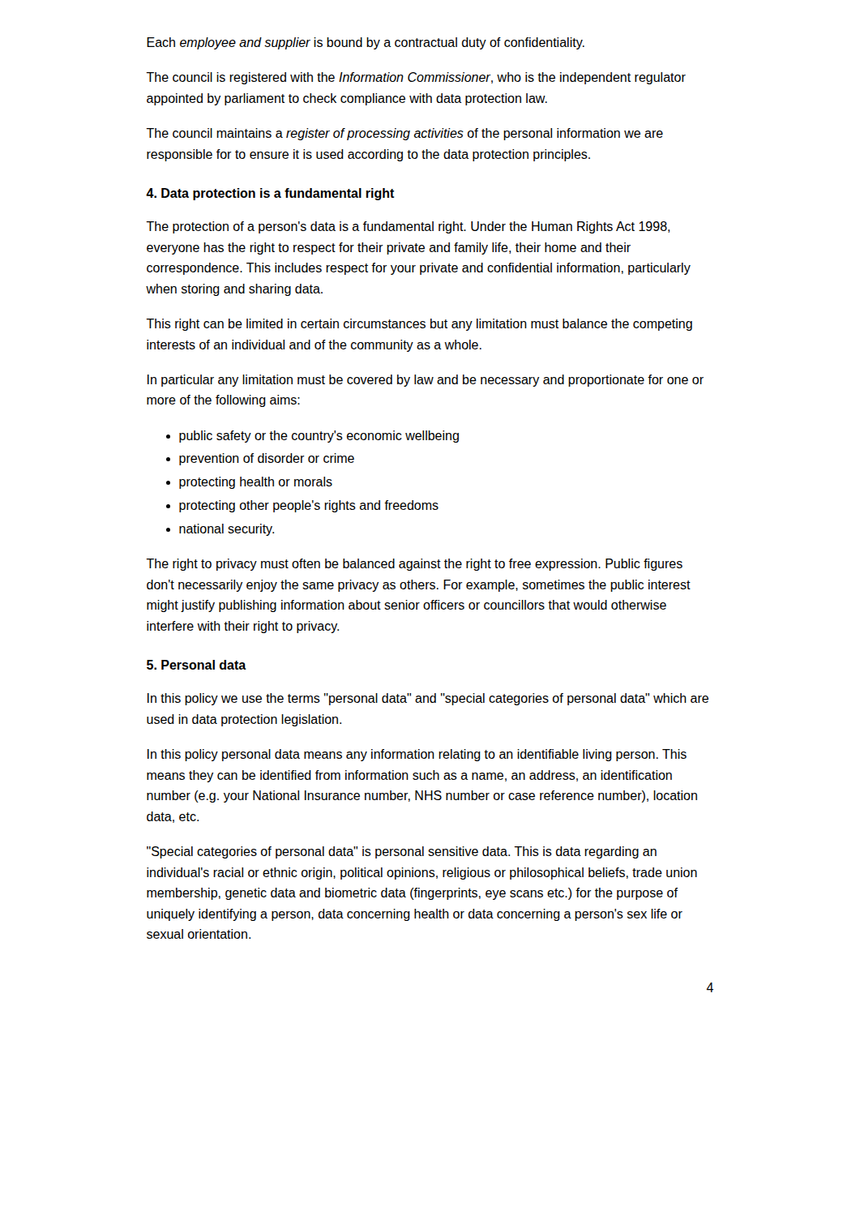Each employee and supplier is bound by a contractual duty of confidentiality.
The council is registered with the Information Commissioner, who is the independent regulator appointed by parliament to check compliance with data protection law.
The council maintains a register of processing activities of the personal information we are responsible for to ensure it is used according to the data protection principles.
4. Data protection is a fundamental right
The protection of a person's data is a fundamental right. Under the Human Rights Act 1998, everyone has the right to respect for their private and family life, their home and their correspondence. This includes respect for your private and confidential information, particularly when storing and sharing data.
This right can be limited in certain circumstances but any limitation must balance the competing interests of an individual and of the community as a whole.
In particular any limitation must be covered by law and be necessary and proportionate for one or more of the following aims:
public safety or the country's economic wellbeing
prevention of disorder or crime
protecting health or morals
protecting other people's rights and freedoms
national security.
The right to privacy must often be balanced against the right to free expression. Public figures don't necessarily enjoy the same privacy as others. For example, sometimes the public interest might justify publishing information about senior officers or councillors that would otherwise interfere with their right to privacy.
5. Personal data
In this policy we use the terms "personal data" and "special categories of personal data" which are used in data protection legislation.
In this policy personal data means any information relating to an identifiable living person. This means they can be identified from information such as a name, an address, an identification number (e.g. your National Insurance number, NHS number or case reference number), location data, etc.
"Special categories of personal data" is personal sensitive data. This is data regarding an individual's racial or ethnic origin, political opinions, religious or philosophical beliefs, trade union membership, genetic data and biometric data (fingerprints, eye scans etc.) for the purpose of uniquely identifying a person, data concerning health or data concerning a person's sex life or sexual orientation.
4